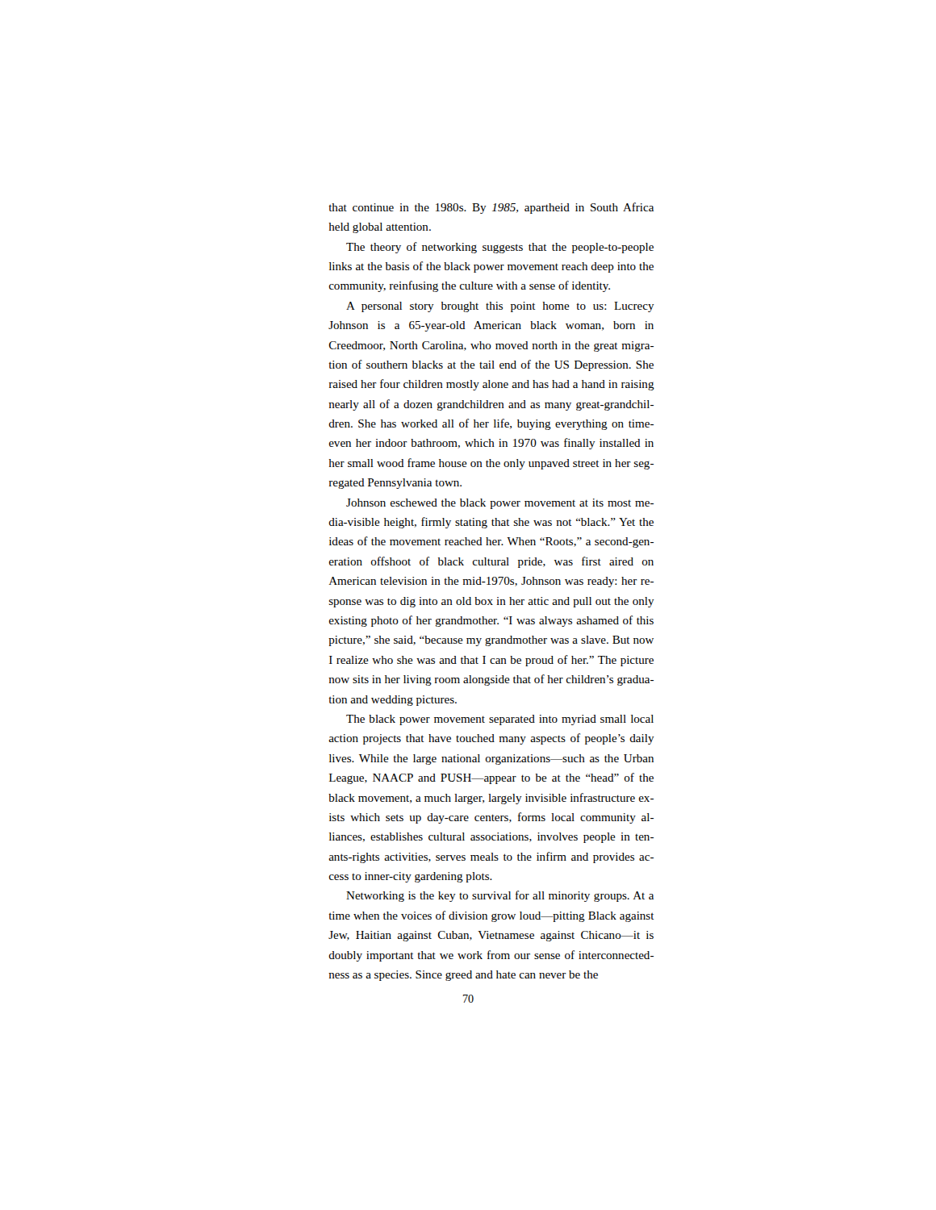that continue in the 1980s. By 1985, apartheid in South Africa held global attention.
The theory of networking suggests that the people-to-people links at the basis of the black power movement reach deep into the community, reinfusing the culture with a sense of identity.
A personal story brought this point home to us: Lucrecy Johnson is a 65-year-old American black woman, born in Creedmoor, North Carolina, who moved north in the great migration of southern blacks at the tail end of the US Depression. She raised her four children mostly alone and has had a hand in raising nearly all of a dozen grandchildren and as many great-grandchildren. She has worked all of her life, buying everything on time-even her indoor bathroom, which in 1970 was finally installed in her small wood frame house on the only unpaved street in her segregated Pennsylvania town.
Johnson eschewed the black power movement at its most media-visible height, firmly stating that she was not “black.” Yet the ideas of the movement reached her. When “Roots,” a second-generation offshoot of black cultural pride, was first aired on American television in the mid-1970s, Johnson was ready: her response was to dig into an old box in her attic and pull out the only existing photo of her grandmother. “I was always ashamed of this picture,” she said, “because my grandmother was a slave. But now I realize who she was and that I can be proud of her.” The picture now sits in her living room alongside that of her children’s graduation and wedding pictures.
The black power movement separated into myriad small local action projects that have touched many aspects of people’s daily lives. While the large national organizations—such as the Urban League, NAACP and PUSH—appear to be at the “head” of the black movement, a much larger, largely invisible infrastructure exists which sets up day-care centers, forms local community alliances, establishes cultural associations, involves people in tenants-rights activities, serves meals to the infirm and provides access to inner-city gardening plots.
Networking is the key to survival for all minority groups. At a time when the voices of division grow loud—pitting Black against Jew, Haitian against Cuban, Vietnamese against Chicano—it is doubly important that we work from our sense of interconnectedness as a species. Since greed and hate can never be the
70